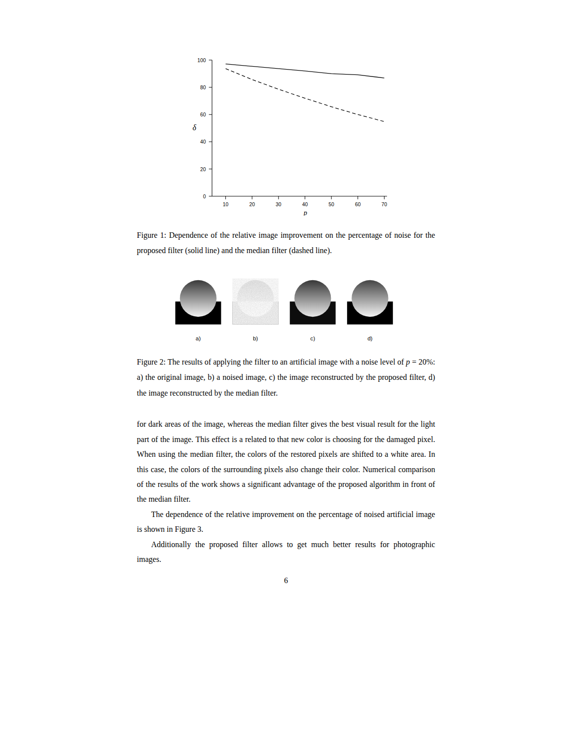0 20 40 60 80 100 δ 10 20 30 40 50 60 70 p
Figure 1: Dependence of the relative image improvement on the percentage of noise for the proposed filter (solid line) and the median filter (dashed line).
a) b) c) d)
Figure 2: The results of applying the filter to an artificial image with a noise level of p = 20%: a) the original image, b) a noised image, c) the image reconstructed by the proposed filter, d) the image reconstructed by the median filter.
for dark areas of the image, whereas the median filter gives the best visual result for the light part of the image. This effect is a related to that new color is choosing for the damaged pixel. When using the median filter, the colors of the restored pixels are shifted to a white area. In this case, the colors of the surrounding pixels also change their color. Numerical comparison of the results of the work shows a significant advantage of the proposed algorithm in front of the median filter.
The dependence of the relative improvement on the percentage of noised artificial image is shown in Figure 3.
Additionally the proposed filter allows to get much better results for photographic images.
6